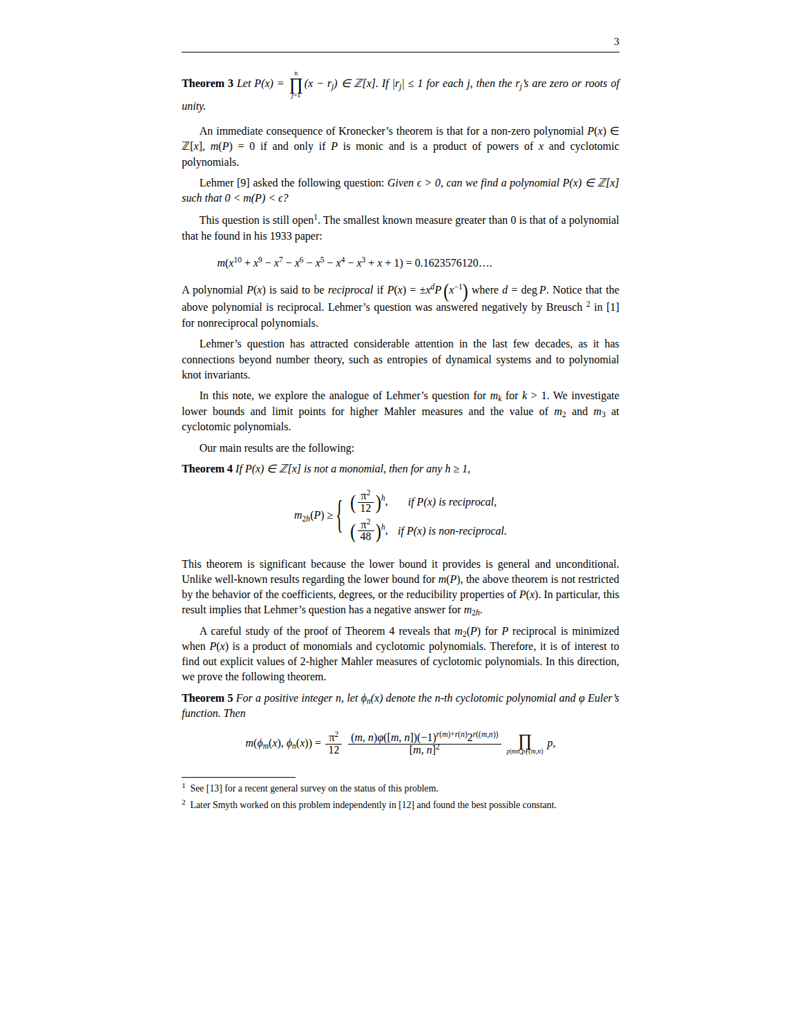3
Theorem 3 Let P(x) = n∏j=1(x − rj) ∈ ℤ[x]. If |rj| ≤ 1 for each j, then the rj’s are zero or roots of unity.
An immediate consequence of Kronecker’s theorem is that for a non-zero polynomial P(x) ∈ ℤ[x], m(P) = 0 if and only if P is monic and is a product of powers of x and cyclotomic polynomials.
Lehmer [9] asked the following question: Given ϵ > 0, can we find a polynomial P(x) ∈ ℤ[x] such that 0 < m(P) < ϵ?
This question is still open1. The smallest known measure greater than 0 is that of a polynomial that he found in his 1933 paper:
m(x10 + x9 − x7 − x6 − x5 − x4 − x3 + x + 1) = 0.1623576120….
A polynomial P(x) is said to be reciprocal if P(x) = ±xd P (x−1) where d = deg P. Notice that the above polynomial is reciprocal. Lehmer’s question was answered negatively by Breusch 2 in [1] for nonreciprocal polynomials.
Lehmer’s question has attracted considerable attention in the last few decades, as it has connections beyond number theory, such as entropies of dynamical systems and to polynomial knot invariants.
In this note, we explore the analogue of Lehmer’s question for mk for k > 1. We investigate lower bounds and limit points for higher Mahler measures and the value of m2 and m3 at cyclotomic polynomials.
Our main results are the following:
Theorem 4 If P(x) ∈ ℤ[x] is not a monomial, then for any h ≥ 1,
m2h(P) ≥ {
| ( π 2 12 ) h , | if P ( x ) is reciprocal, |
| ( π 2 48 ) h , | if P ( x ) is non-reciprocal. |
This theorem is significant because the lower bound it provides is general and unconditional. Unlike well-known results regarding the lower bound for m(P), the above theorem is not restricted by the behavior of the coefficients, degrees, or the reducibility properties of P(x). In particular, this result implies that Lehmer’s question has a negative answer for m2h.
A careful study of the proof of Theorem 4 reveals that m2(P) for P reciprocal is minimized when P(x) is a product of monomials and cyclotomic polynomials. Therefore, it is of interest to find out explicit values of 2-higher Mahler measures of cyclotomic polynomials. In this direction, we prove the following theorem.
Theorem 5 For a positive integer n, let ϕn(x) denote the n-th cyclotomic polynomial and φ Euler’s function. Then
m(ϕm(x), ϕn(x)) = π212 (m, n)φ([m, n])(−1)r(m)+r(n)2r((m,n)) [m, n]2 ∏p|mn,p∤(m,n) p,
1 See [13] for a recent general survey on the status of this problem.
2 Later Smyth worked on this problem independently in [12] and found the best possible constant.